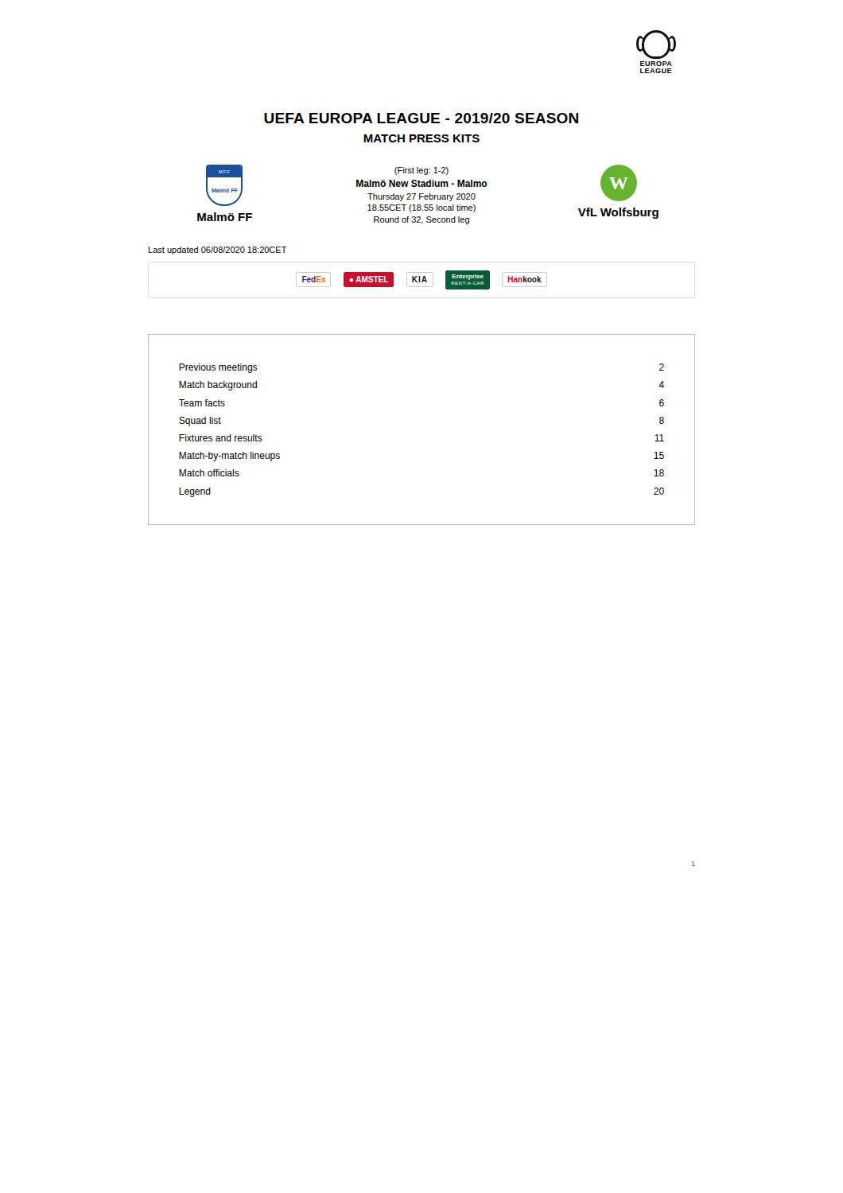EUROPA LEAGUE
UEFA EUROPA LEAGUE - 2019/20 SEASON
MATCH PRESS KITS
MFF
Malmö FF
Malmö FF
(First leg: 1-2)
Malmö New Stadium - Malmo
Thursday 27 February 2020
18.55CET (18.55 local time)
Round of 32, Second leg
W
VfL Wolfsburg
Last updated 06/08/2020 18:20CET
FedEx ● AMSTEL KIA EnterpriseRENT-A-CAR Hankook
| Previous meetings | 2 |
| Match background | 4 |
| Team facts | 6 |
| Squad list | 8 |
| Fixtures and results | 11 |
| Match-by-match lineups | 15 |
| Match officials | 18 |
| Legend | 20 |
1